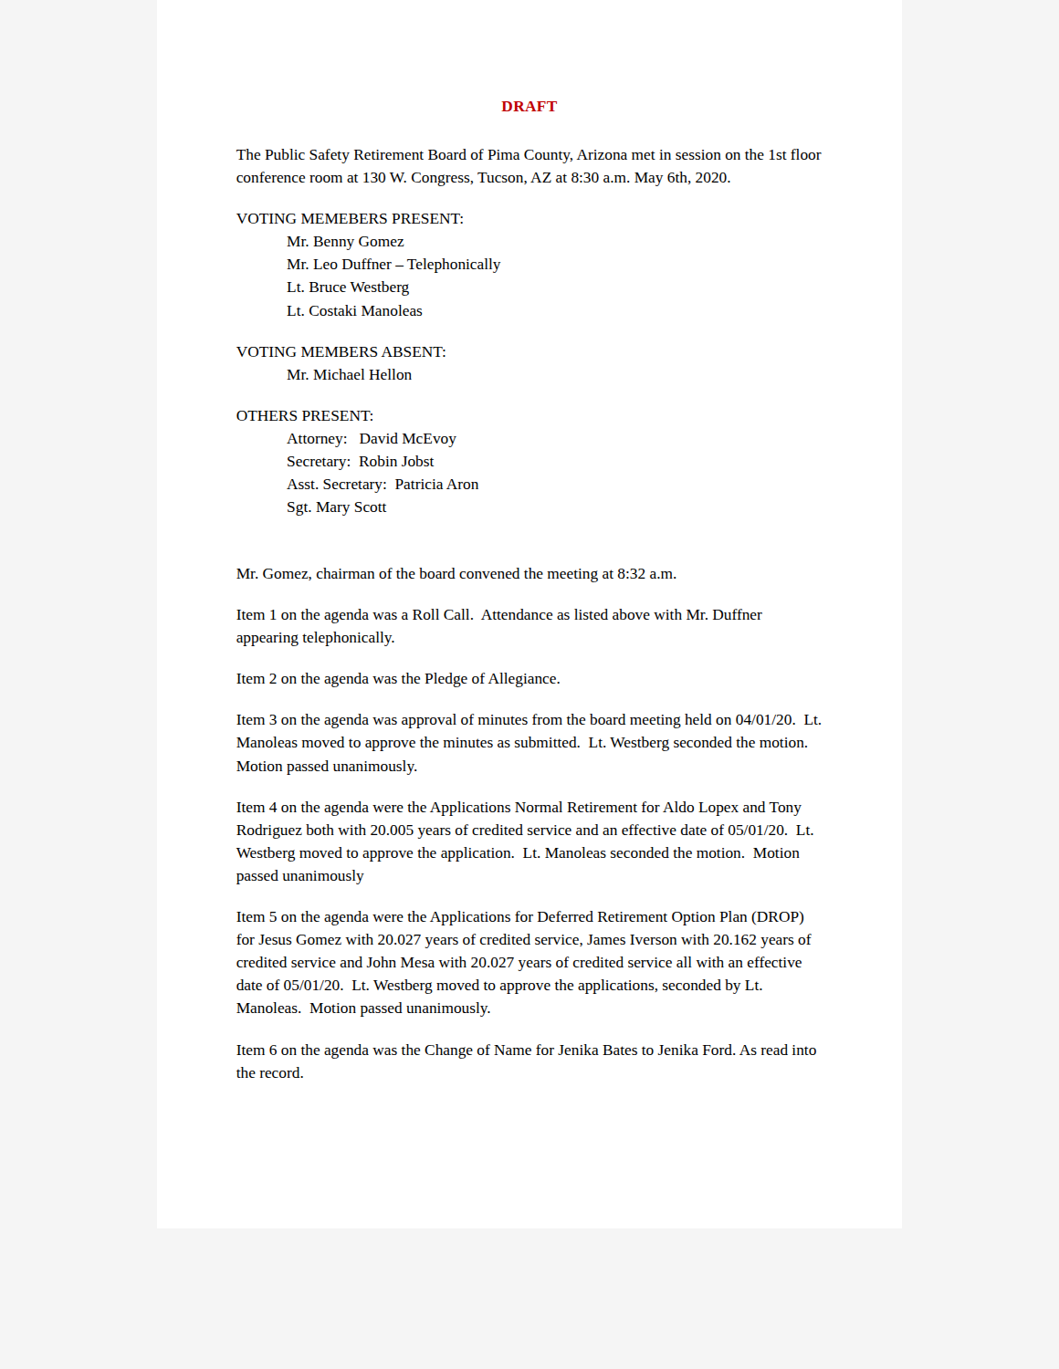DRAFT
The Public Safety Retirement Board of Pima County, Arizona met in session on the 1st floor conference room at 130 W. Congress, Tucson, AZ at 8:30 a.m. May 6th, 2020.
VOTING MEMEBERS PRESENT:
Mr. Benny Gomez
Mr. Leo Duffner – Telephonically
Lt. Bruce Westberg
Lt. Costaki Manoleas
VOTING MEMBERS ABSENT:
Mr. Michael Hellon
OTHERS PRESENT:
Attorney: David McEvoy
Secretary: Robin Jobst
Asst. Secretary: Patricia Aron
Sgt. Mary Scott
Mr. Gomez, chairman of the board convened the meeting at 8:32 a.m.
Item 1 on the agenda was a Roll Call. Attendance as listed above with Mr. Duffner appearing telephonically.
Item 2 on the agenda was the Pledge of Allegiance.
Item 3 on the agenda was approval of minutes from the board meeting held on 04/01/20. Lt. Manoleas moved to approve the minutes as submitted. Lt. Westberg seconded the motion. Motion passed unanimously.
Item 4 on the agenda were the Applications Normal Retirement for Aldo Lopex and Tony Rodriguez both with 20.005 years of credited service and an effective date of 05/01/20. Lt. Westberg moved to approve the application. Lt. Manoleas seconded the motion. Motion passed unanimously
Item 5 on the agenda were the Applications for Deferred Retirement Option Plan (DROP) for Jesus Gomez with 20.027 years of credited service, James Iverson with 20.162 years of credited service and John Mesa with 20.027 years of credited service all with an effective date of 05/01/20. Lt. Westberg moved to approve the applications, seconded by Lt. Manoleas. Motion passed unanimously.
Item 6 on the agenda was the Change of Name for Jenika Bates to Jenika Ford. As read into the record.